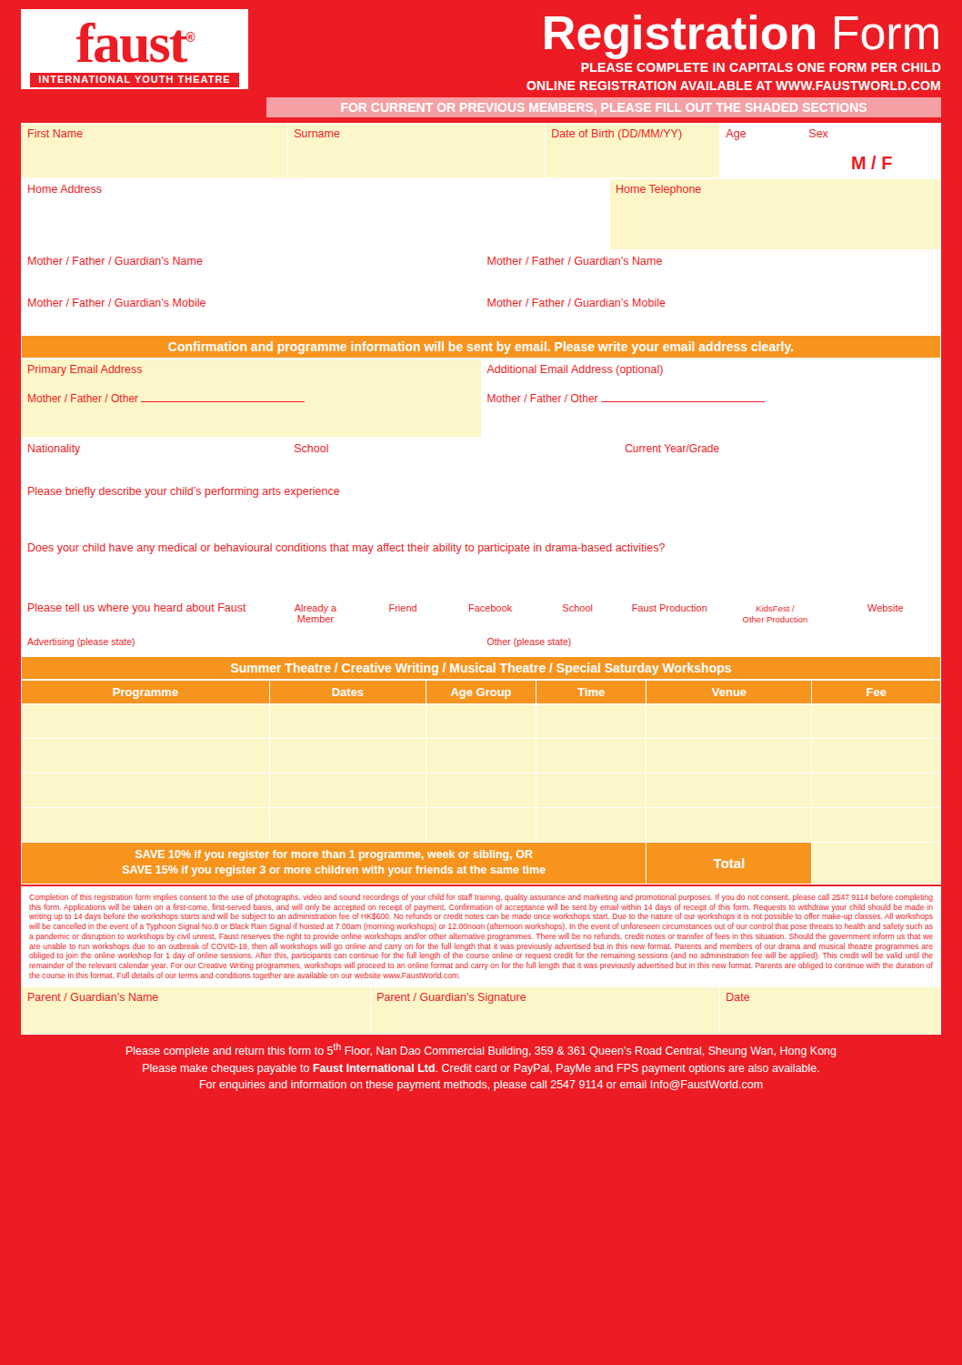faust®
INTERNATIONAL YOUTH THEATRE
Registration Form
PLEASE COMPLETE IN CAPITALS ONE FORM PER CHILD
ONLINE REGISTRATION AVAILABLE AT WWW.FAUSTWORLD.COM
FOR CURRENT OR PREVIOUS MEMBERS, PLEASE FILL OUT THE SHADED SECTIONS
| First Name | Surname | Date of Birth (DD/MM/YY) | Age | Sex M / F |
| Home Address | Home Telephone |
| Mother / Father / Guardian’s Name | Mother / Father / Guardian’s Name |
| Mother / Father / Guardian’s Mobile | Mother / Father / Guardian’s Mobile |
Confirmation and programme information will be sent by email. Please write your email address clearly.
| Primary Email Address Mother / Father / Other | Additional Email Address (optional) Mother / Father / Other |
| Nationality | School | Current Year/Grade |
| Please briefly describe your child’s performing arts experience |
| Does your child have any medical or behavioural conditions that may affect their ability to participate in drama-based activities? |
| Please tell us where you heard about Faust | Already a Member | Friend | Facebook | School | Faust Production | KidsFest / Other Production | Website |
| Advertising (please state) | Other (please state) |
Summer Theatre / Creative Writing / Musical Theatre / Special Saturday Workshops
| Programme | Dates | Age Group | Time | Venue | Fee |
| SAVE 10% if you register for more than 1 programme, week or sibling, OR SAVE 15% if you register 3 or more children with your friends at the same time | Total | |
Completion of this registration form implies consent to the use of photographs, video and sound recordings of your child for staff training, quality assurance and marketing and promotional purposes. If you do not consent, please call 2547 9114 before completing this form. Applications will be taken on a first-come, first-served basis, and will only be accepted on receipt of payment. Confirmation of acceptance will be sent by email within 14 days of receipt of this form. Requests to withdraw your child should be made in writing up to 14 days before the workshops starts and will be subject to an administration fee of HK$600. No refunds or credit notes can be made once workshops start. Due to the nature of our workshops it is not possible to offer make-up classes. All workshops will be cancelled in the event of a Typhoon Signal No.8 or Black Rain Signal if hoisted at 7.00am (morning workshops) or 12.00noon (afternoon workshops). In the event of unforeseen circumstances out of our control that pose threats to health and safety such as a pandemic or disruption to workshops by civil unrest, Faust reserves the right to provide online workshops and/or other alternative programmes. There will be no refunds, credit notes or transfer of fees in this situation. Should the government inform us that we are unable to run workshops due to an outbreak of COVID-19, then all workshops will go online and carry on for the full length that it was previously advertised but in this new format. Parents and members of our drama and musical theatre programmes are obliged to join the online workshop for 1 day of online sessions. After this, participants can continue for the full length of the course online or request credit for the remaining sessions (and no administration fee will be applied). This credit will be valid until the remainder of the relevant calendar year. For our Creative Writing programmes, workshops will proceed to an online format and carry on for the full length that it was previously advertised but in this new format. Parents are obliged to continue with the duration of the course in this format. Full details of our terms and conditions together are available on our website www.FaustWorld.com.
| Parent / Guardian’s Name | Parent / Guardian’s Signature | Date |
Please complete and return this form to 5th Floor, Nan Dao Commercial Building, 359 & 361 Queen’s Road Central, Sheung Wan, Hong Kong
Please make cheques payable to Faust International Ltd. Credit card or PayPal, PayMe and FPS payment options are also available.
For enquiries and information on these payment methods, please call 2547 9114 or email Info@FaustWorld.com